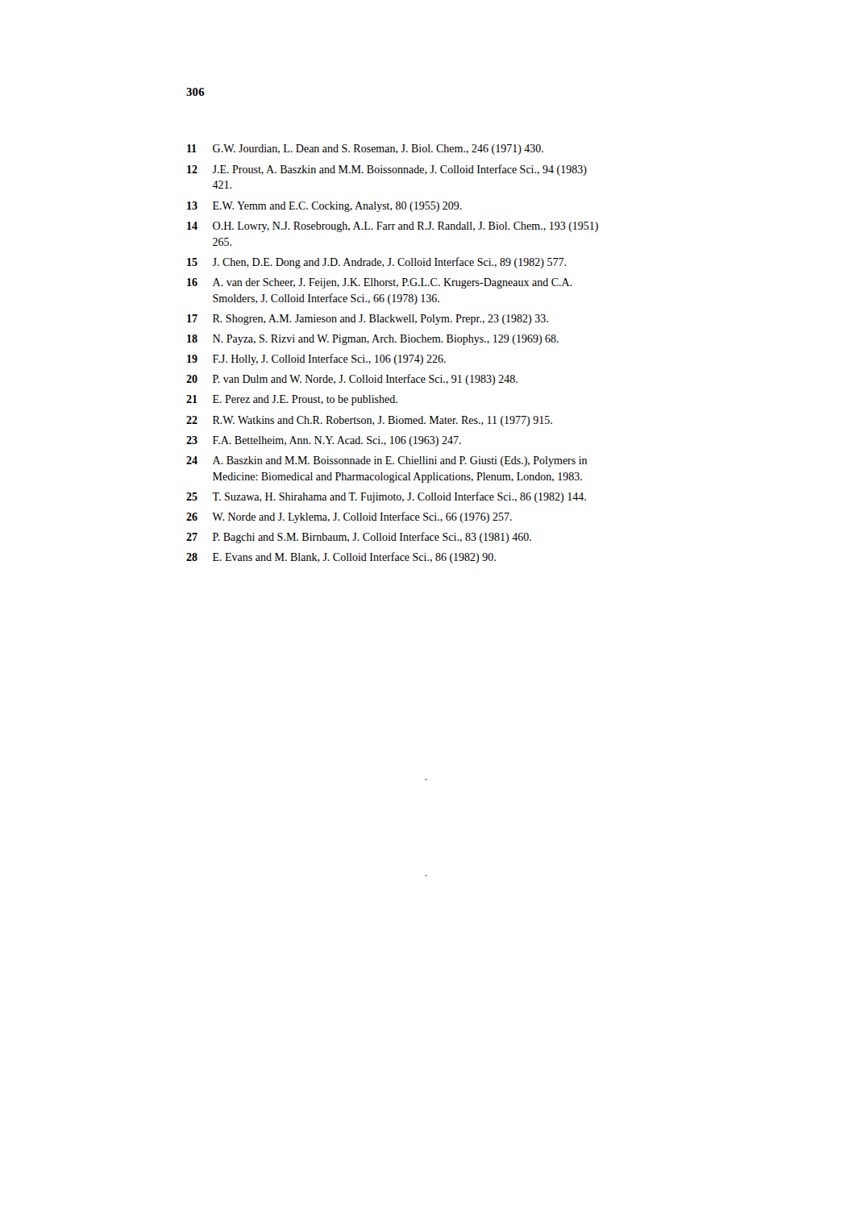306
11 G.W. Jourdian, L. Dean and S. Roseman, J. Biol. Chem., 246 (1971) 430.
12 J.E. Proust, A. Baszkin and M.M. Boissonnade, J. Colloid Interface Sci., 94 (1983) 421.
13 E.W. Yemm and E.C. Cocking, Analyst, 80 (1955) 209.
14 O.H. Lowry, N.J. Rosebrough, A.L. Farr and R.J. Randall, J. Biol. Chem., 193 (1951) 265.
15 J. Chen, D.E. Dong and J.D. Andrade, J. Colloid Interface Sci., 89 (1982) 577.
16 A. van der Scheer, J. Feijen, J.K. Elhorst, P.G.L.C. Krugers-Dagneaux and C.A. Smolders, J. Colloid Interface Sci., 66 (1978) 136.
17 R. Shogren, A.M. Jamieson and J. Blackwell, Polym. Prepr., 23 (1982) 33.
18 N. Payza, S. Rizvi and W. Pigman, Arch. Biochem. Biophys., 129 (1969) 68.
19 F.J. Holly, J. Colloid Interface Sci., 106 (1974) 226.
20 P. van Dulm and W. Norde, J. Colloid Interface Sci., 91 (1983) 248.
21 E. Perez and J.E. Proust, to be published.
22 R.W. Watkins and Ch.R. Robertson, J. Biomed. Mater. Res., 11 (1977) 915.
23 F.A. Bettelheim, Ann. N.Y. Acad. Sci., 106 (1963) 247.
24 A. Baszkin and M.M. Boissonnade in E. Chiellini and P. Giusti (Eds.), Polymers in Medicine: Biomedical and Pharmacological Applications, Plenum, London, 1983.
25 T. Suzawa, H. Shirahama and T. Fujimoto, J. Colloid Interface Sci., 86 (1982) 144.
26 W. Norde and J. Lyklema, J. Colloid Interface Sci., 66 (1976) 257.
27 P. Bagchi and S.M. Birnbaum, J. Colloid Interface Sci., 83 (1981) 460.
28 E. Evans and M. Blank, J. Colloid Interface Sci., 86 (1982) 90.
.
.